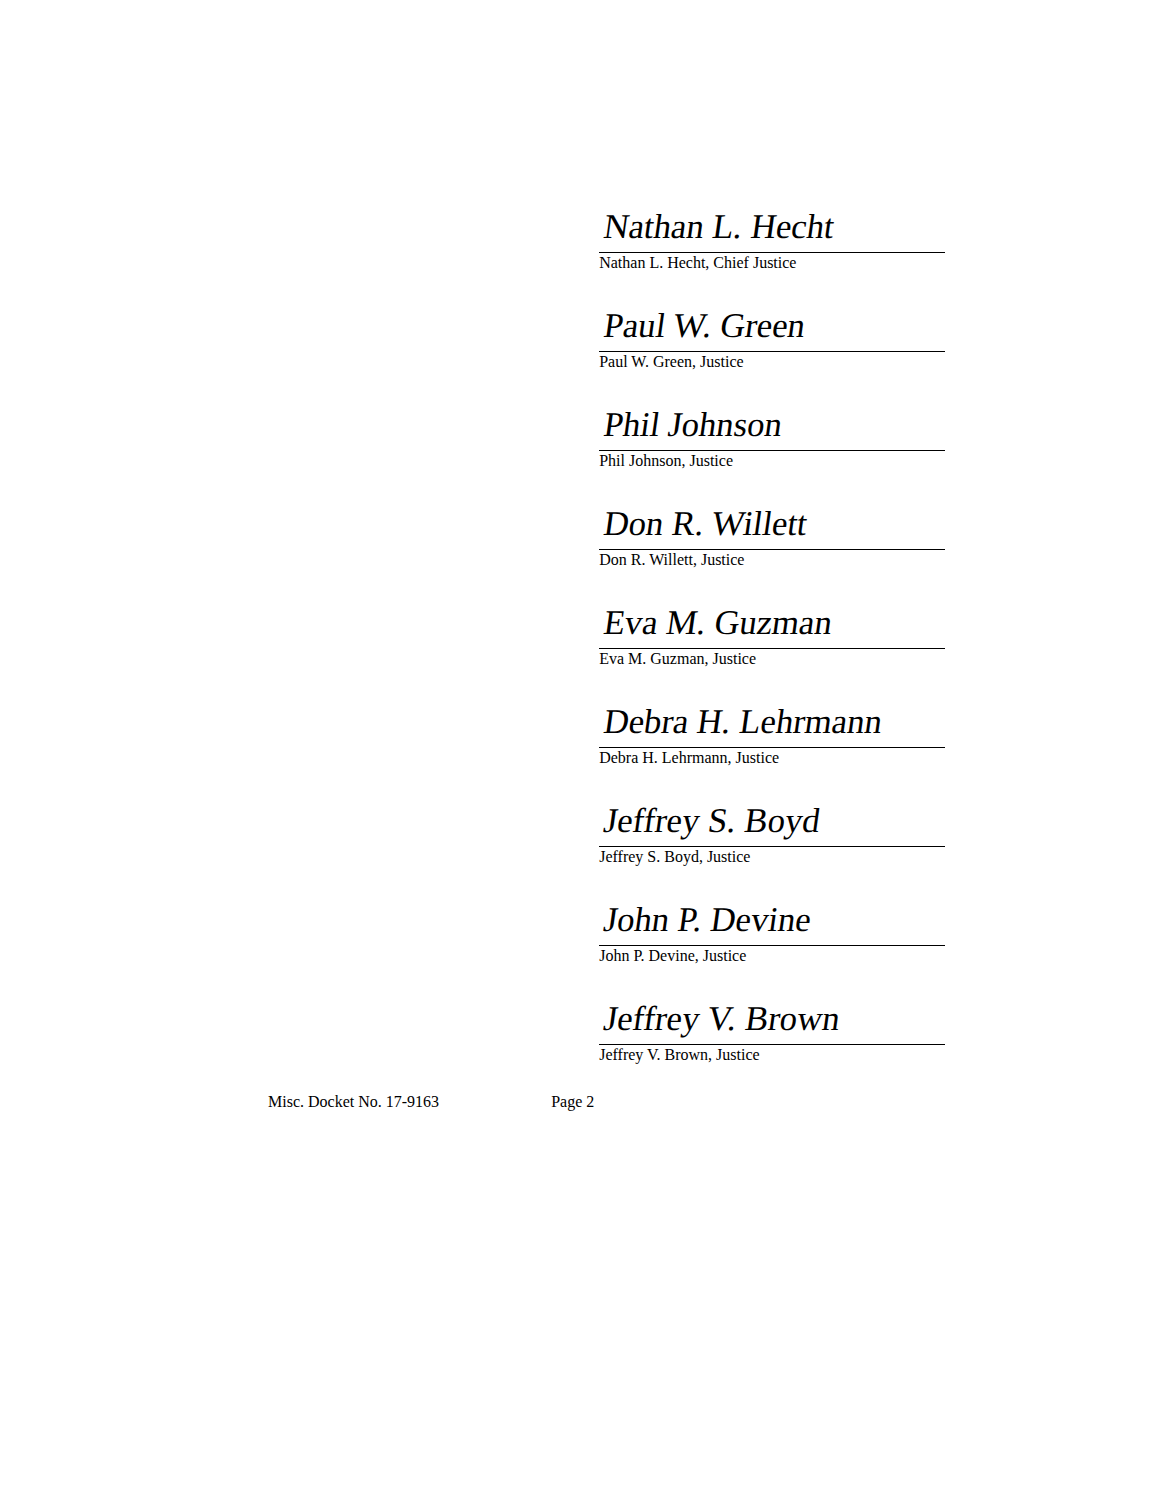Nathan L. Hecht
Nathan L. Hecht, Chief Justice
Paul W. Green
Paul W. Green, Justice
Phil Johnson
Phil Johnson, Justice
Don R. Willett
Don R. Willett, Justice
Eva M. Guzman
Eva M. Guzman, Justice
Debra H. Lehrmann
Debra H. Lehrmann, Justice
Jeffrey S. Boyd
Jeffrey S. Boyd, Justice
John P. Devine
John P. Devine, Justice
Jeffrey V. Brown
Jeffrey V. Brown, Justice
Misc. Docket No. 17-9163 Page 2